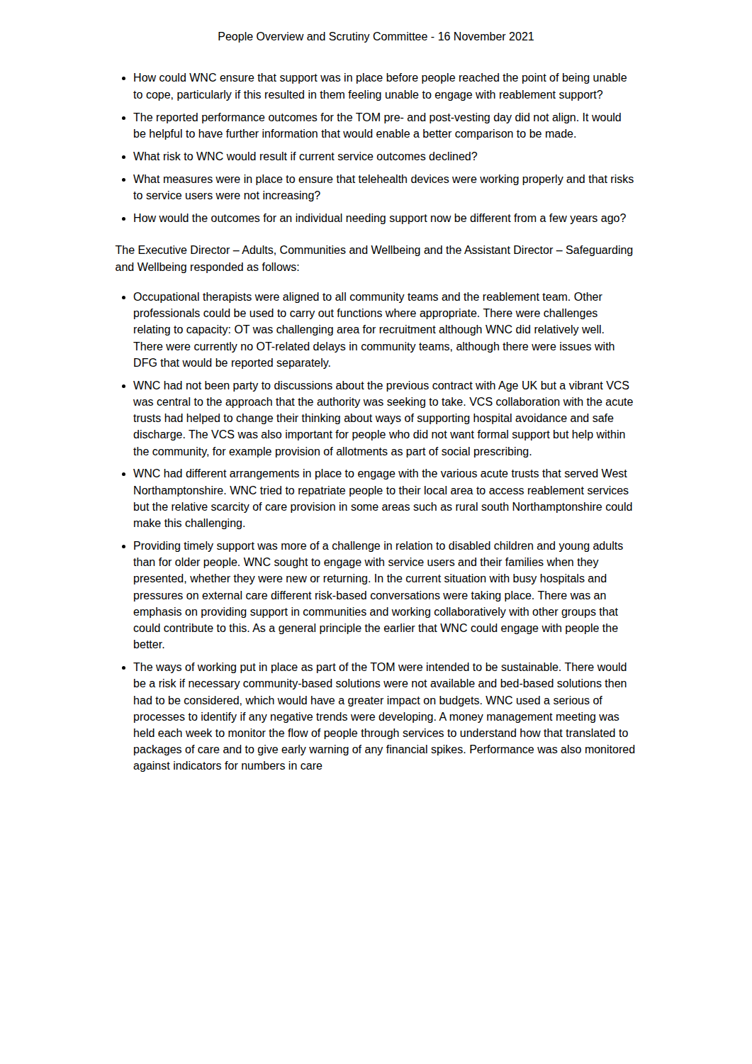People Overview and Scrutiny Committee - 16 November 2021
How could WNC ensure that support was in place before people reached the point of being unable to cope, particularly if this resulted in them feeling unable to engage with reablement support?
The reported performance outcomes for the TOM pre- and post-vesting day did not align. It would be helpful to have further information that would enable a better comparison to be made.
What risk to WNC would result if current service outcomes declined?
What measures were in place to ensure that telehealth devices were working properly and that risks to service users were not increasing?
How would the outcomes for an individual needing support now be different from a few years ago?
The Executive Director – Adults, Communities and Wellbeing and the Assistant Director – Safeguarding and Wellbeing responded as follows:
Occupational therapists were aligned to all community teams and the reablement team. Other professionals could be used to carry out functions where appropriate. There were challenges relating to capacity: OT was challenging area for recruitment although WNC did relatively well. There were currently no OT-related delays in community teams, although there were issues with DFG that would be reported separately.
WNC had not been party to discussions about the previous contract with Age UK but a vibrant VCS was central to the approach that the authority was seeking to take. VCS collaboration with the acute trusts had helped to change their thinking about ways of supporting hospital avoidance and safe discharge. The VCS was also important for people who did not want formal support but help within the community, for example provision of allotments as part of social prescribing.
WNC had different arrangements in place to engage with the various acute trusts that served West Northamptonshire. WNC tried to repatriate people to their local area to access reablement services but the relative scarcity of care provision in some areas such as rural south Northamptonshire could make this challenging.
Providing timely support was more of a challenge in relation to disabled children and young adults than for older people. WNC sought to engage with service users and their families when they presented, whether they were new or returning. In the current situation with busy hospitals and pressures on external care different risk-based conversations were taking place. There was an emphasis on providing support in communities and working collaboratively with other groups that could contribute to this. As a general principle the earlier that WNC could engage with people the better.
The ways of working put in place as part of the TOM were intended to be sustainable. There would be a risk if necessary community-based solutions were not available and bed-based solutions then had to be considered, which would have a greater impact on budgets. WNC used a serious of processes to identify if any negative trends were developing. A money management meeting was held each week to monitor the flow of people through services to understand how that translated to packages of care and to give early warning of any financial spikes. Performance was also monitored against indicators for numbers in care